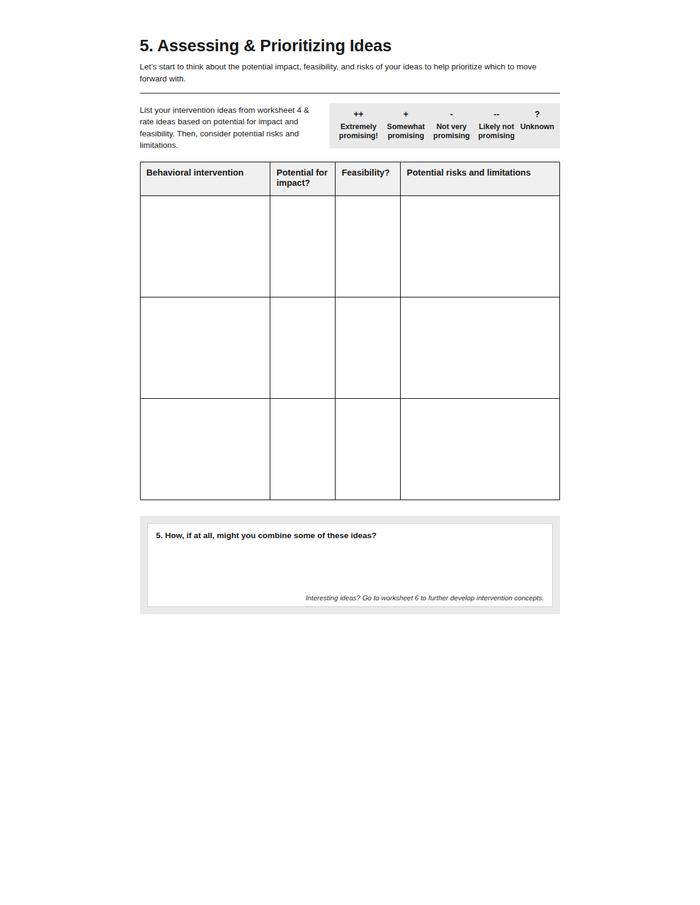5. Assessing & Prioritizing Ideas
Let’s start to think about the potential impact, feasibility, and risks of your ideas to help prioritize which to move forward with.
List your intervention ideas from worksheet 4 & rate ideas based on potential for impact and feasibility. Then, consider potential risks and limitations.
| ++ | + | - | -- | ? |
| Extremely promising! | Somewhat promising | Not very promising | Likely not promising | Unknown |
| Behavioral intervention | Potential for impact? | Feasibility? | Potential risks and limitations |
| --- | --- | --- | --- |
5. How, if at all, might you combine some of these ideas?
Interesting ideas? Go to worksheet 6 to further develop intervention concepts.